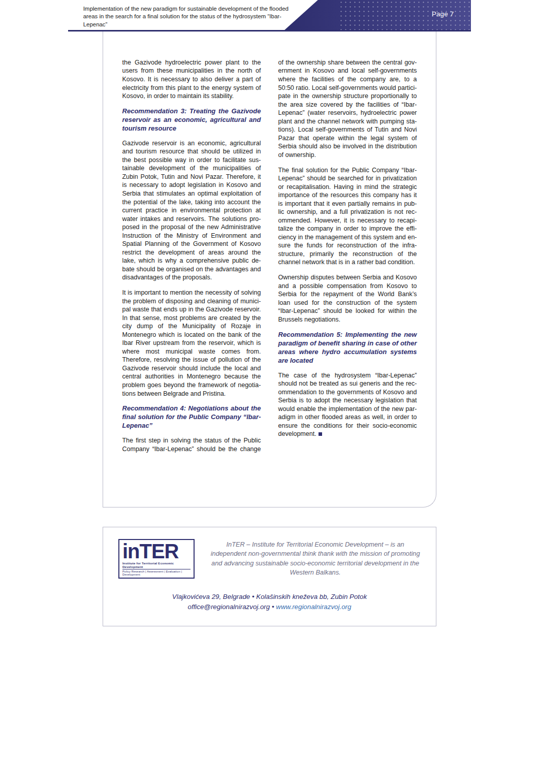Implementation of the new paradigm for sustainable development of the flooded
areas in the search for a final solution for the status of the hydrosystem “Ibar-Lepenac”
Page 7
the Gazivode hydroelectric power plant to the users from these municipalities in the north of Kosovo. It is necessary to also deliver a part of electricity from this plant to the energy system of Kosovo, in order to maintain its stability.
Recommendation 3: Treating the Gazivode reservoir as an economic, agricultural and tourism resource
Gazivode reservoir is an economic, agricultural and tourism resource that should be utilized in the best possible way in order to facilitate sustainable development of the municipalities of Zubin Potok, Tutin and Novi Pazar. Therefore, it is necessary to adopt legislation in Kosovo and Serbia that stimulates an optimal exploitation of the potential of the lake, taking into account the current practice in environmental protection at water intakes and reservoirs. The solutions proposed in the proposal of the new Administrative Instruction of the Ministry of Environment and Spatial Planning of the Government of Kosovo restrict the development of areas around the lake, which is why a comprehensive public debate should be organised on the advantages and disadvantages of the proposals.
It is important to mention the necessity of solving the problem of disposing and cleaning of municipal waste that ends up in the Gazivode reservoir. In that sense, most problems are created by the city dump of the Municipality of Rozaje in Montenegro which is located on the bank of the Ibar River upstream from the reservoir, which is where most municipal waste comes from. Therefore, resolving the issue of pollution of the Gazivode reservoir should include the local and central authorities in Montenegro because the problem goes beyond the framework of negotiations between Belgrade and Pristina.
Recommendation 4: Negotiations about the final solution for the Public Company “Ibar-Lepenac”
The first step in solving the status of the Public Company “Ibar-Lepenac” should be the change of the ownership share between the central government in Kosovo and local self-governments where the facilities of the company are, to a 50:50 ratio. Local self-governments would participate in the ownership structure proportionally to the area size covered by the facilities of “Ibar-Lepenac” (water reservoirs, hydroelectric power plant and the channel network with pumping stations). Local self-governments of Tutin and Novi Pazar that operate within the legal system of Serbia should also be involved in the distribution of ownership.
The final solution for the Public Company “Ibar-Lepenac” should be searched for in privatization or recapitalisation. Having in mind the strategic importance of the resources this company has it is important that it even partially remains in public ownership, and a full privatization is not recommended. However, it is necessary to recapitalize the company in order to improve the efficiency in the management of this system and ensure the funds for reconstruction of the infrastructure, primarily the reconstruction of the channel network that is in a rather bad condition.
Ownership disputes between Serbia and Kosovo and a possible compensation from Kosovo to Serbia for the repayment of the World Bank’s loan used for the construction of the system “Ibar-Lepenac” should be looked for within the Brussels negotiations.
Recommendation 5: Implementing the new paradigm of benefit sharing in case of other areas where hydro accumulation systems are located
The case of the hydrosystem “Ibar-Lepenac” should not be treated as sui generis and the recommendation to the governments of Kosovo and Serbia is to adopt the necessary legislation that would enable the implementation of the new paradigm in other flooded areas as well, in order to ensure the conditions for their socio-economic development.
inTER
Institute for Territorial Economic Development
Policy Research | Assessment | Evaluation | Development
InTER – Institute for Territorial Economic Development – is an independent non-governmental think thank with the mission of promoting and advancing sustainable socio-economic territorial development in the Western Balkans.
Vlajkovićeva 29, Belgrade • Kolašinskih kneževa bb, Zubin Potok
office@regionalnirazvoj.org • www.regionalnirazvoj.org